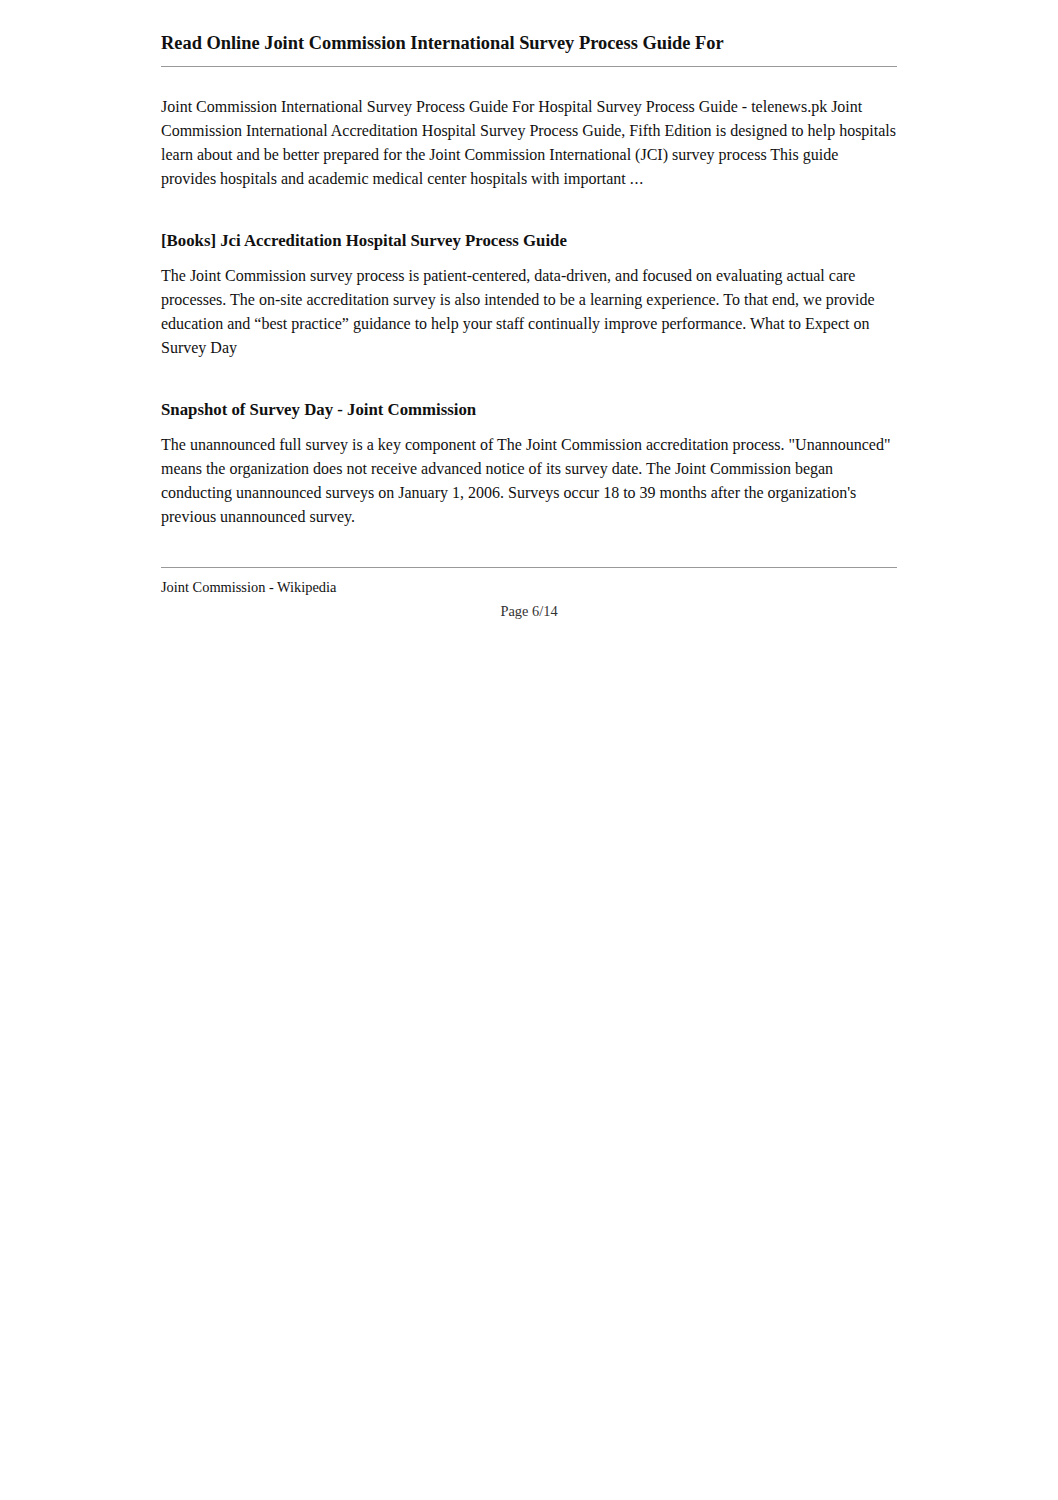Read Online Joint Commission International Survey Process Guide For
Joint Commission International Survey Process Guide For Hospital Survey Process Guide - telenews.pk Joint Commission International Accreditation Hospital Survey Process Guide, Fifth Edition is designed to help hospitals learn about and be better prepared for the Joint Commission International (JCI) survey process This guide provides hospitals and academic medical center hospitals with important ...
[Books] Jci Accreditation Hospital Survey Process Guide
The Joint Commission survey process is patient-centered, data-driven, and focused on evaluating actual care processes. The on-site accreditation survey is also intended to be a learning experience. To that end, we provide education and “best practice” guidance to help your staff continually improve performance. What to Expect on Survey Day
Snapshot of Survey Day - Joint Commission
The unannounced full survey is a key component of The Joint Commission accreditation process. "Unannounced" means the organization does not receive advanced notice of its survey date. The Joint Commission began conducting unannounced surveys on January 1, 2006. Surveys occur 18 to 39 months after the organization's previous unannounced survey.
Joint Commission - Wikipedia
Page 6/14